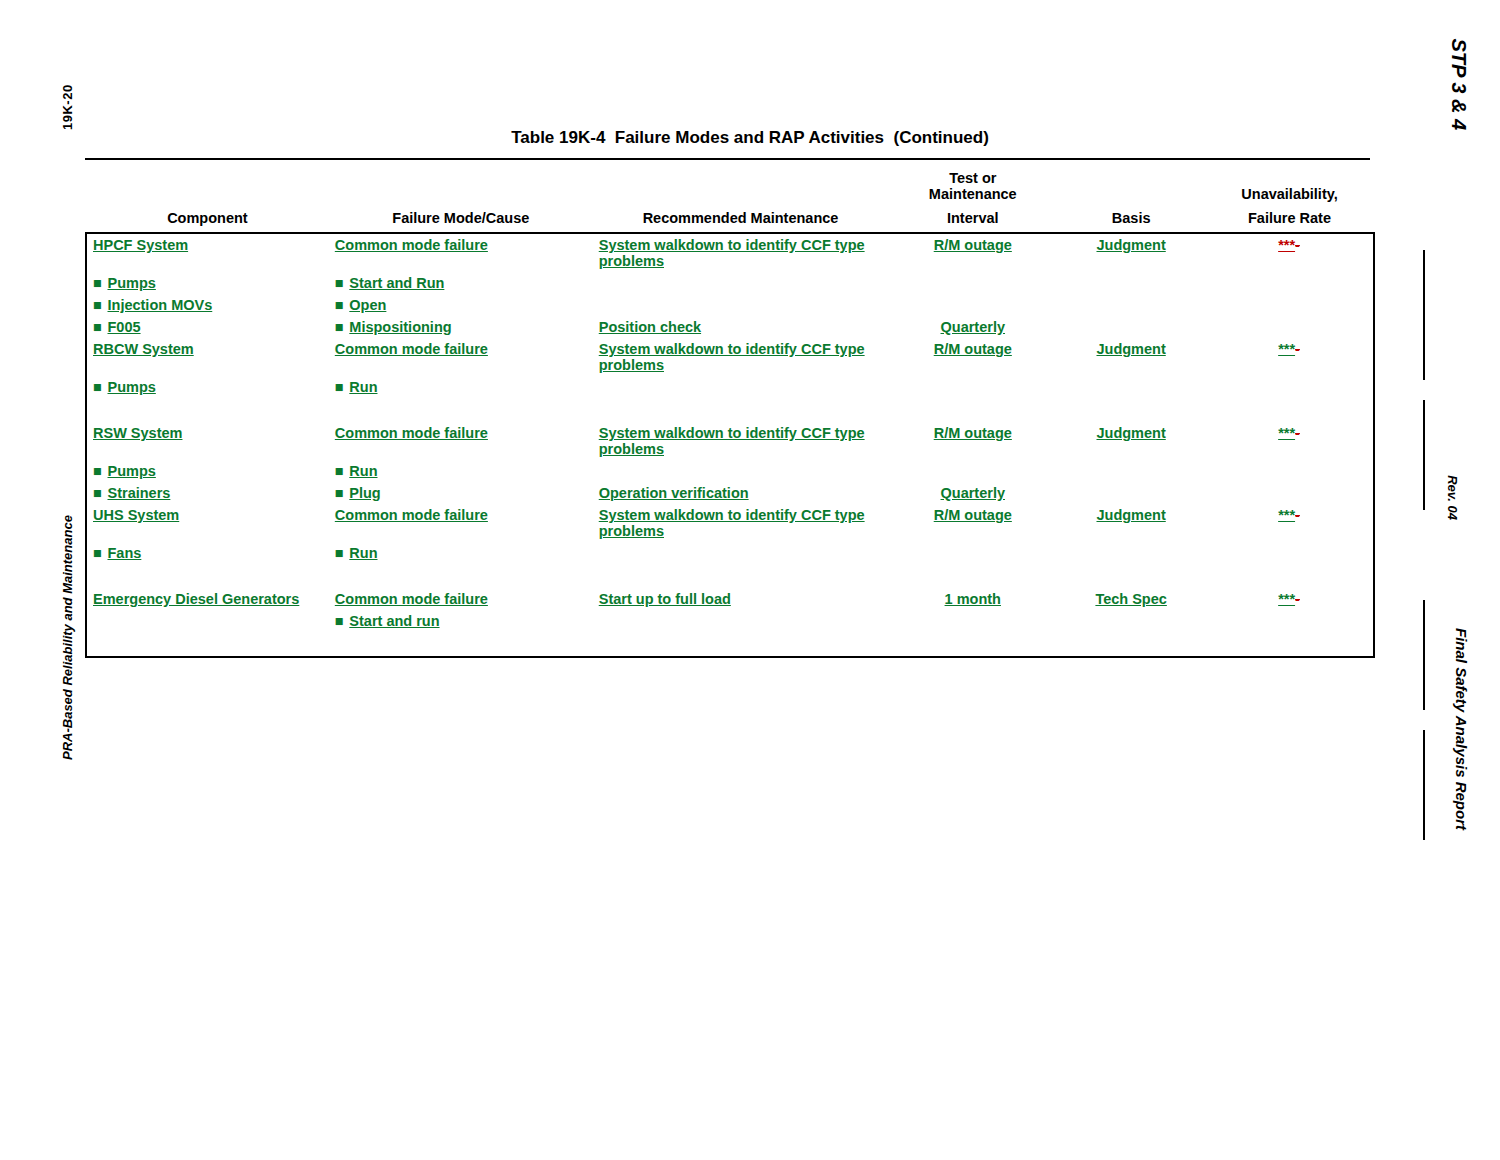19K-20
PRA-Based Reliability and Maintenance
STP 3 & 4
Rev. 04
Final Safety Analysis Report
Table 19K-4 Failure Modes and RAP Activities (Continued)
| | | | Test or Maintenance | | Unavailability, |
| --- | --- | --- | --- | --- | --- |
| Component | Failure Mode/Cause | Recommended Maintenance | Interval | Basis | Failure Rate |
| HPCF System | Common mode failure | System walkdown to identify CCF type problems | R/M outage | Judgment | *** - |
| ■ Pumps | ■ Start and Run | | | | |
| ■ Injection MOVs | ■ Open | | | | |
| ■ F005 | ■ Mispositioning | Position check | Quarterly | | |
| RBCW System | Common mode failure | System walkdown to identify CCF type problems | R/M outage | Judgment | *** - |
| ■ Pumps | ■ Run | | | | |
| RSW System | Common mode failure | System walkdown to identify CCF type problems | R/M outage | Judgment | *** - |
| ■ Pumps | ■ Run | | | | |
| ■ Strainers | ■ Plug | Operation verification | Quarterly | | |
| UHS System | Common mode failure | System walkdown to identify CCF type problems | R/M outage | Judgment | *** - |
| ■ Fans | ■ Run | | | | |
| Emergency Diesel Generators | Common mode failure | Start up to full load | 1 month | Tech Spec | *** - |
| | ■ Start and run | | | | |